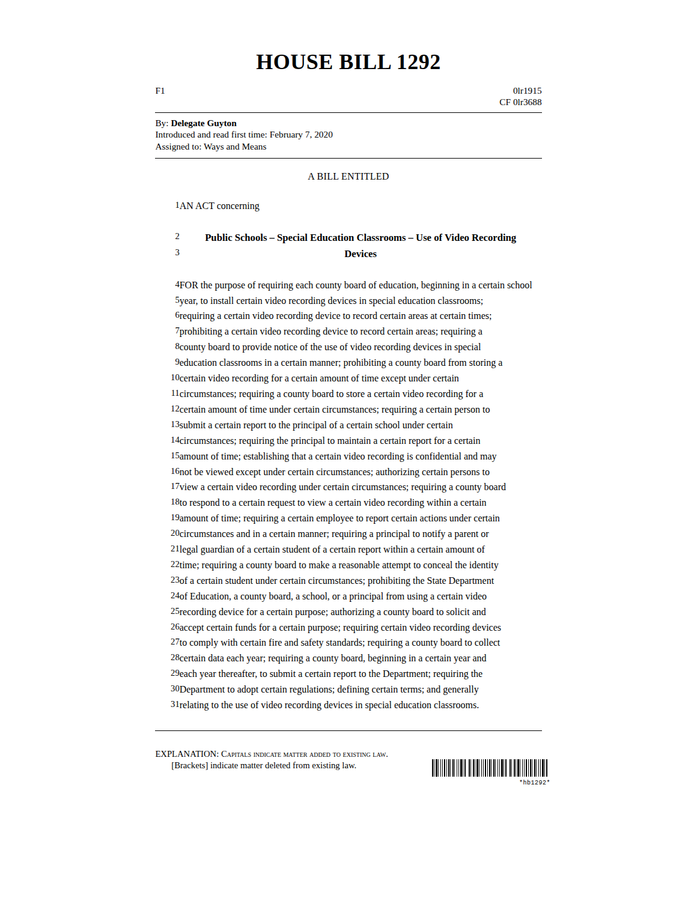HOUSE BILL 1292
F1
0lr1915
CF 0lr3688
By: Delegate Guyton
Introduced and read first time: February 7, 2020
Assigned to: Ways and Means
A BILL ENTITLED
| 1 | AN ACT concerning |
| 2 | Public Schools – Special Education Classrooms – Use of Video Recording |
| 3 | Devices |
| 4 | FOR the purpose of requiring each county board of education, beginning in a certain school |
| 5 | year, to install certain video recording devices in special education classrooms; |
| 6 | requiring a certain video recording device to record certain areas at certain times; |
| 7 | prohibiting a certain video recording device to record certain areas; requiring a |
| 8 | county board to provide notice of the use of video recording devices in special |
| 9 | education classrooms in a certain manner; prohibiting a county board from storing a |
| 10 | certain video recording for a certain amount of time except under certain |
| 11 | circumstances; requiring a county board to store a certain video recording for a |
| 12 | certain amount of time under certain circumstances; requiring a certain person to |
| 13 | submit a certain report to the principal of a certain school under certain |
| 14 | circumstances; requiring the principal to maintain a certain report for a certain |
| 15 | amount of time; establishing that a certain video recording is confidential and may |
| 16 | not be viewed except under certain circumstances; authorizing certain persons to |
| 17 | view a certain video recording under certain circumstances; requiring a county board |
| 18 | to respond to a certain request to view a certain video recording within a certain |
| 19 | amount of time; requiring a certain employee to report certain actions under certain |
| 20 | circumstances and in a certain manner; requiring a principal to notify a parent or |
| 21 | legal guardian of a certain student of a certain report within a certain amount of |
| 22 | time; requiring a county board to make a reasonable attempt to conceal the identity |
| 23 | of a certain student under certain circumstances; prohibiting the State Department |
| 24 | of Education, a county board, a school, or a principal from using a certain video |
| 25 | recording device for a certain purpose; authorizing a county board to solicit and |
| 26 | accept certain funds for a certain purpose; requiring certain video recording devices |
| 27 | to comply with certain fire and safety standards; requiring a county board to collect |
| 28 | certain data each year; requiring a county board, beginning in a certain year and |
| 29 | each year thereafter, to submit a certain report to the Department; requiring the |
| 30 | Department to adopt certain regulations; defining certain terms; and generally |
| 31 | relating to the use of video recording devices in special education classrooms. |
EXPLANATION: Capitals indicate matter added to existing law.
[Brackets] indicate matter deleted from existing law.
*hb1292*